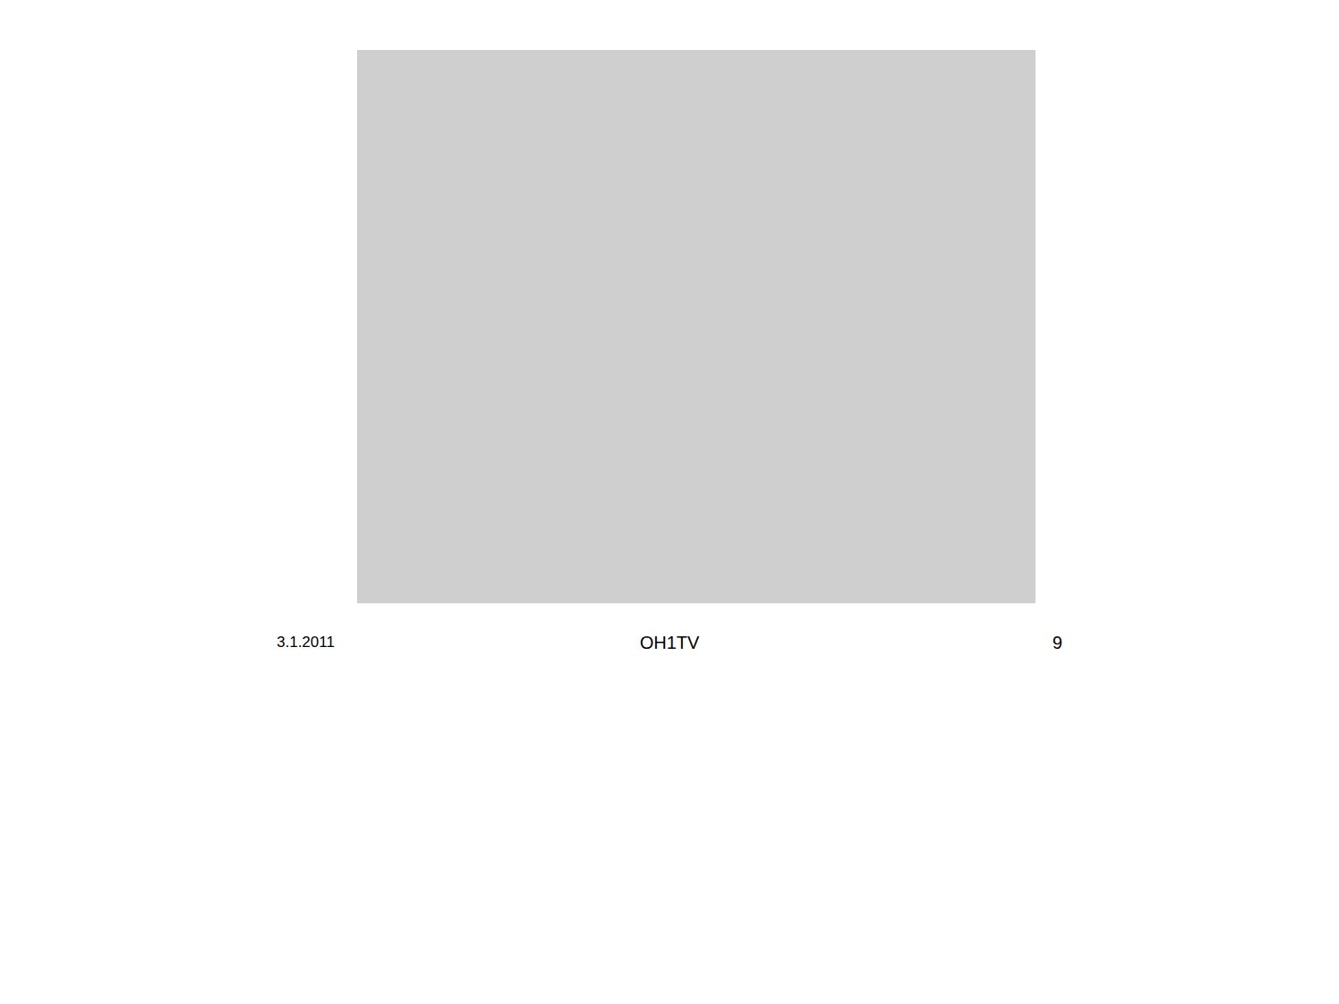Photograph of the inside of a grey plastic enclosure containing a hand-built antenna matching unit with coils, capacitors, relays and wiring.
3.1.2011 OH1TV 9